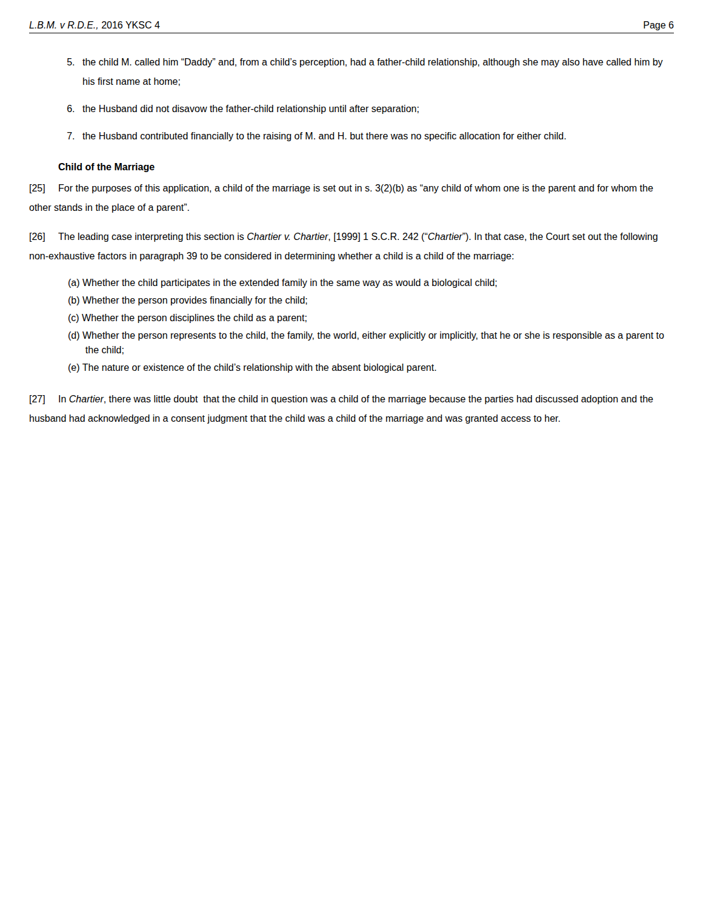L.B.M. v R.D.E., 2016 YKSC 4 Page 6
the child M. called him “Daddy” and, from a child’s perception, had a father-child relationship, although she may also have called him by his first name at home;
the Husband did not disavow the father-child relationship until after separation;
the Husband contributed financially to the raising of M. and H. but there was no specific allocation for either child.
Child of the Marriage
[25] For the purposes of this application, a child of the marriage is set out in s. 3(2)(b) as “any child of whom one is the parent and for whom the other stands in the place of a parent”.
[26] The leading case interpreting this section is Chartier v. Chartier, [1999] 1 S.C.R. 242 (“Chartier”). In that case, the Court set out the following non-exhaustive factors in paragraph 39 to be considered in determining whether a child is a child of the marriage:
(a) Whether the child participates in the extended family in the same way as would a biological child;
(b) Whether the person provides financially for the child;
(c) Whether the person disciplines the child as a parent;
(d) Whether the person represents to the child, the family, the world, either explicitly or implicitly, that he or she is responsible as a parent to the child;
(e) The nature or existence of the child’s relationship with the absent biological parent.
[27] In Chartier, there was little doubt that the child in question was a child of the marriage because the parties had discussed adoption and the husband had acknowledged in a consent judgment that the child was a child of the marriage and was granted access to her.